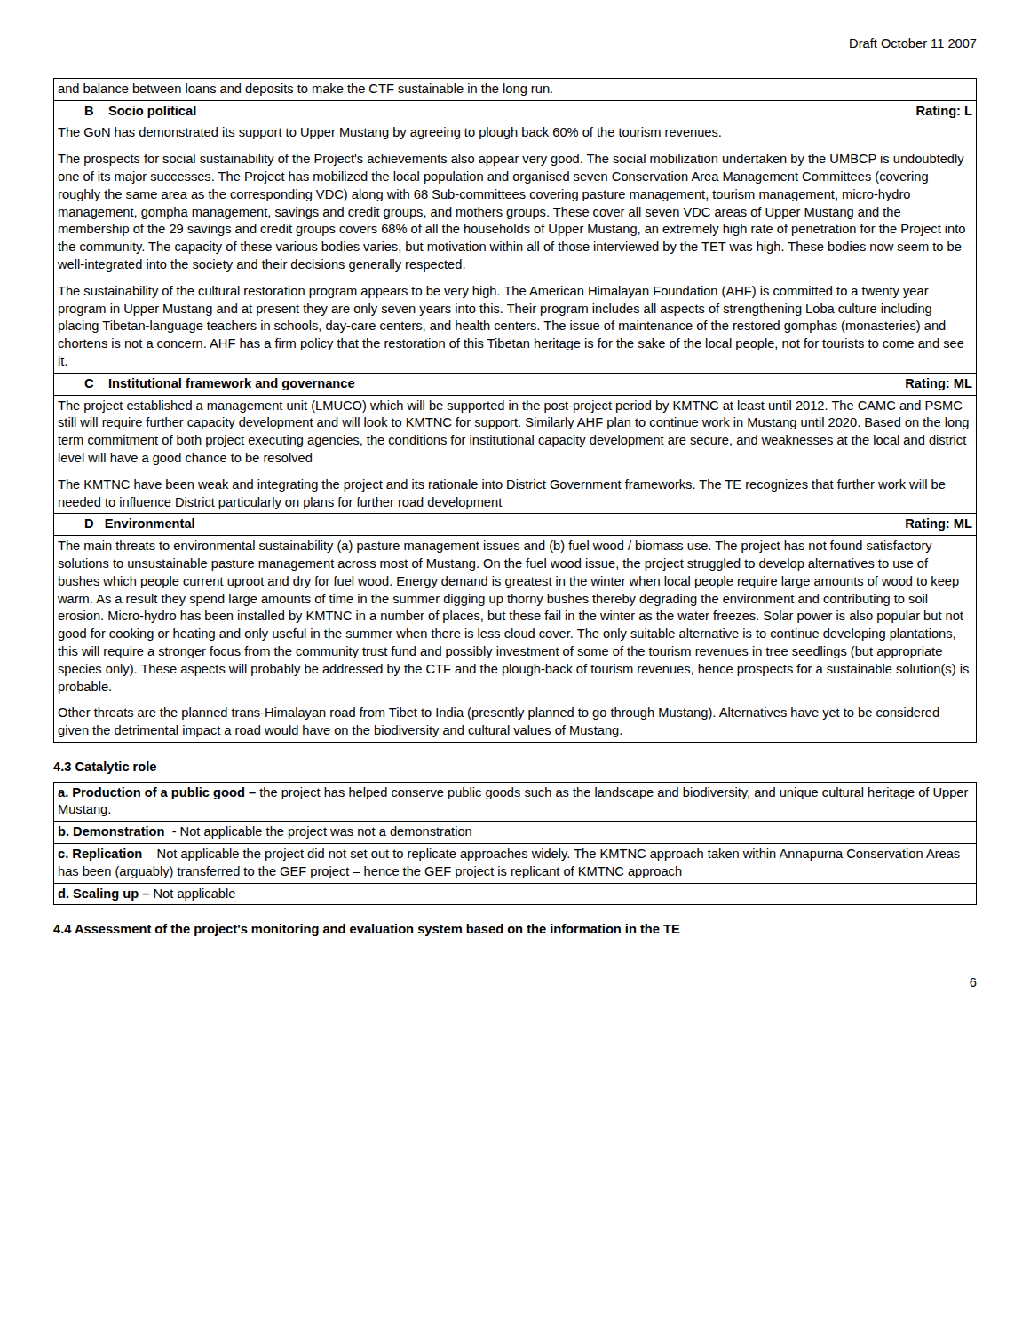Draft October 11 2007
| and balance between loans and deposits to make the CTF sustainable in the long run. |
| B Socio political Rating: L |
| The GoN has demonstrated its support to Upper Mustang by agreeing to plough back 60% of the tourism revenues. The prospects for social sustainability of the Project's achievements also appear very good. The social mobilization undertaken by the UMBCP is undoubtedly one of its major successes. The Project has mobilized the local population and organised seven Conservation Area Management Committees (covering roughly the same area as the corresponding VDC) along with 68 Sub-committees covering pasture management, tourism management, micro-hydro management, gompha management, savings and credit groups, and mothers groups. These cover all seven VDC areas of Upper Mustang and the membership of the 29 savings and credit groups covers 68% of all the households of Upper Mustang, an extremely high rate of penetration for the Project into the community. The capacity of these various bodies varies, but motivation within all of those interviewed by the TET was high. These bodies now seem to be well-integrated into the society and their decisions generally respected. The sustainability of the cultural restoration program appears to be very high. The American Himalayan Foundation (AHF) is committed to a twenty year program in Upper Mustang and at present they are only seven years into this. Their program includes all aspects of strengthening Loba culture including placing Tibetan-language teachers in schools, day-care centers, and health centers. The issue of maintenance of the restored gomphas (monasteries) and chortens is not a concern. AHF has a firm policy that the restoration of this Tibetan heritage is for the sake of the local people, not for tourists to come and see it. |
| C Institutional framework and governance Rating: ML |
| The project established a management unit (LMUCO) which will be supported in the post-project period by KMTNC at least until 2012. The CAMC and PSMC still will require further capacity development and will look to KMTNC for support. Similarly AHF plan to continue work in Mustang until 2020. Based on the long term commitment of both project executing agencies, the conditions for institutional capacity development are secure, and weaknesses at the local and district level will have a good chance to be resolved The KMTNC have been weak and integrating the project and its rationale into District Government frameworks. The TE recognizes that further work will be needed to influence District particularly on plans for further road development |
| D Environmental Rating: ML |
| The main threats to environmental sustainability (a) pasture management issues and (b) fuel wood / biomass use. The project has not found satisfactory solutions to unsustainable pasture management across most of Mustang. On the fuel wood issue, the project struggled to develop alternatives to use of bushes which people current uproot and dry for fuel wood. Energy demand is greatest in the winter when local people require large amounts of wood to keep warm. As a result they spend large amounts of time in the summer digging up thorny bushes thereby degrading the environment and contributing to soil erosion. Micro-hydro has been installed by KMTNC in a number of places, but these fail in the winter as the water freezes. Solar power is also popular but not good for cooking or heating and only useful in the summer when there is less cloud cover. The only suitable alternative is to continue developing plantations, this will require a stronger focus from the community trust fund and possibly investment of some of the tourism revenues in tree seedlings (but appropriate species only). These aspects will probably be addressed by the CTF and the plough-back of tourism revenues, hence prospects for a sustainable solution(s) is probable. Other threats are the planned trans-Himalayan road from Tibet to India (presently planned to go through Mustang). Alternatives have yet to be considered given the detrimental impact a road would have on the biodiversity and cultural values of Mustang. |
4.3 Catalytic role
| a. Production of a public good – the project has helped conserve public goods such as the landscape and biodiversity, and unique cultural heritage of Upper Mustang. |
| b. Demonstration - Not applicable the project was not a demonstration |
| c. Replication – Not applicable the project did not set out to replicate approaches widely. The KMTNC approach taken within Annapurna Conservation Areas has been (arguably) transferred to the GEF project – hence the GEF project is replicant of KMTNC approach |
| d. Scaling up – Not applicable |
4.4 Assessment of the project's monitoring and evaluation system based on the information in the TE
6